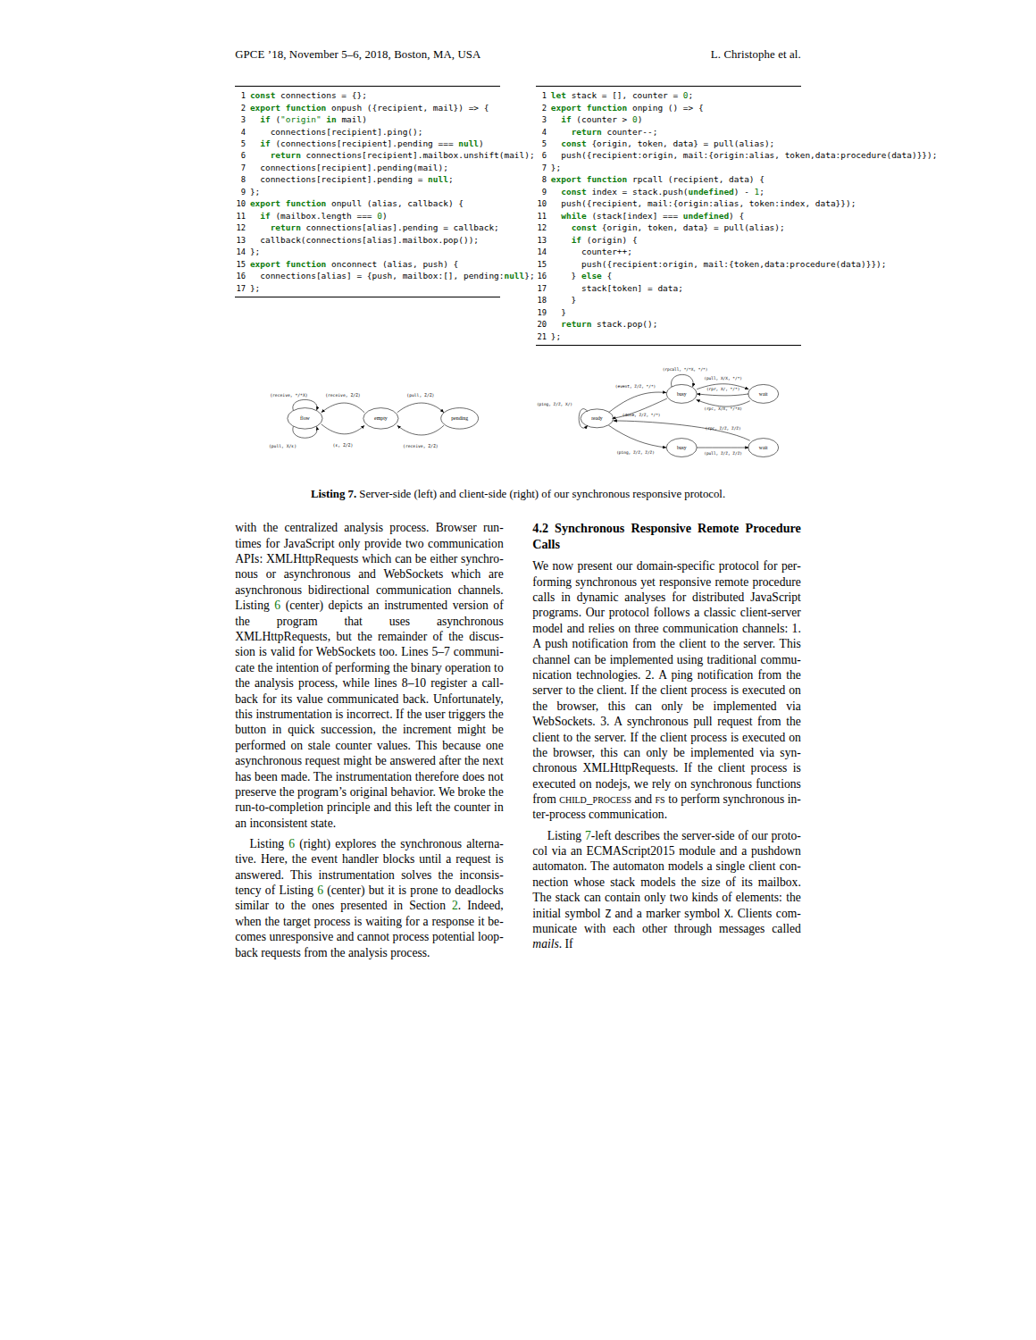GPCE ’18, November 5–6, 2018, Boston, MA, USA
L. Christophe et al.
1 const connections = {};
2 export function onpush ({recipient, mail}) => {
3  if ("origin" in mail)
4    connections[recipient].ping();
5  if (connections[recipient].pending === null)
6    return connections[recipient].mailbox.unshift(mail);
7  connections[recipient].pending(mail);
8  connections[recipient].pending = null;
9};
10 export function onpull (alias, callback) {
11  if (mailbox.length === 0)
12    return connections[alias].pending = callback;
13  callback(connections[alias].mailbox.pop());
14};
15 export function onconnect (alias, push) {
16  connections[alias] = {push, mailbox:[], pending:null};
17};
1 let stack = [], counter = 0;
2 export function onping () => {
3  if (counter > 0)
4    return counter--;
5  const {origin, token, data} = pull(alias);
6  push({recipient:origin, mail:{origin:alias, token,data:procedure(data)}});
7};
8 export function rpcall (recipient, data) {
9  const index = stack.push(undefined) - 1;
10  push({recipient, mail:{origin:alias, token:index, data}});
11  while (stack[index] === undefined) {
12    const {origin, token, data} = pull(alias);
13    if (origin) {
14      counter++;
15      push({recipient:origin, mail:{token,data:procedure(data)}});
16    } else {
17      stack[token] = data;
18    }
19  }
20  return stack.pop();
21};
flow empty pending (receive, */*X) (pull, X/ε) (ε, Z/Z) (receive, Z/Z) (pull, Z/Z) (receive, Z/Z)
ready busy busy wait wait (rpcall, */*X, */*) (ping, Z/Z, X/) (event, Z/Z, */*) (done, Z/Z, */*) (pull, X/X, */*) (rpr, X/, */*) (rpc, X/X, */*X) (ping, Z/Z, Z/Z) (pull, Z/Z, Z/Z) (rpc, Z/Z, Z/Z)
Listing 7. Server-side (left) and client-side (right) of our synchronous responsive protocol.
with the centralized analysis process. Browser runtimes for JavaScript only provide two communication APIs: XMLHttpRequests which can be either synchronous or asynchronous and WebSockets which are asynchronous bidirectional communication channels. Listing 6 (center) depicts an instrumented version of the program that uses asynchronous XMLHttpRequests, but the remainder of the discussion is valid for WebSockets too. Lines 5–7 communicate the intention of performing the binary operation to the analysis process, while lines 8–10 register a callback for its value communicated back. Unfortunately, this instrumentation is incorrect. If the user triggers the button in quick succession, the increment might be performed on stale counter values. This because one asynchronous request might be answered after the next has been made. The instrumentation therefore does not preserve the program’s original behavior. We broke the run-to-completion principle and this left the counter in an inconsistent state.
Listing 6 (right) explores the synchronous alternative. Here, the event handler blocks until a request is answered. This instrumentation solves the inconsistency of Listing 6 (center) but it is prone to deadlocks similar to the ones presented in Section 2. Indeed, when the target process is waiting for a response it becomes unresponsive and cannot process potential loopback requests from the analysis process.
4.2 Synchronous Responsive Remote Procedure Calls
We now present our domain-specific protocol for performing synchronous yet responsive remote procedure calls in dynamic analyses for distributed JavaScript programs. Our protocol follows a classic client-server model and relies on three communication channels: 1. A push notification from the client to the server. This channel can be implemented using traditional communication technologies. 2. A ping notification from the server to the client. If the client process is executed on the browser, this can only be implemented via WebSockets. 3. A synchronous pull request from the client to the server. If the client process is executed on the browser, this can only be implemented via synchronous XMLHttpRequests. If the client process is executed on nodejs, we rely on synchronous functions from child_process and fs to perform synchronous inter-process communication.
Listing 7-left describes the server-side of our protocol via an ECMAScript2015 module and a pushdown automaton. The automaton models a single client connection whose stack models the size of its mailbox. The stack can contain only two kinds of elements: the initial symbol Z and a marker symbol X. Clients communicate with each other through messages called mails. If